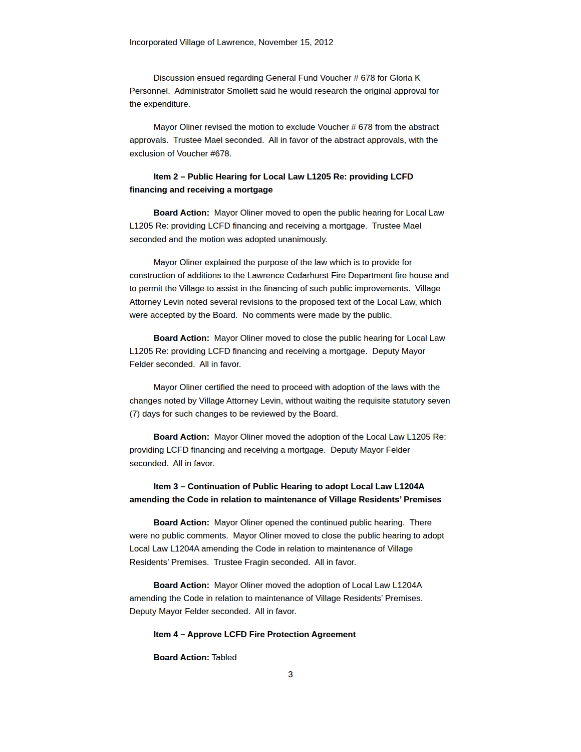Incorporated Village of Lawrence, November 15, 2012
Discussion ensued regarding General Fund Voucher # 678 for Gloria K Personnel. Administrator Smollett said he would research the original approval for the expenditure.
Mayor Oliner revised the motion to exclude Voucher # 678 from the abstract approvals. Trustee Mael seconded. All in favor of the abstract approvals, with the exclusion of Voucher #678.
Item 2 – Public Hearing for Local Law L1205 Re: providing LCFD financing and receiving a mortgage
Board Action: Mayor Oliner moved to open the public hearing for Local Law L1205 Re: providing LCFD financing and receiving a mortgage. Trustee Mael seconded and the motion was adopted unanimously.
Mayor Oliner explained the purpose of the law which is to provide for construction of additions to the Lawrence Cedarhurst Fire Department fire house and to permit the Village to assist in the financing of such public improvements. Village Attorney Levin noted several revisions to the proposed text of the Local Law, which were accepted by the Board. No comments were made by the public.
Board Action: Mayor Oliner moved to close the public hearing for Local Law L1205 Re: providing LCFD financing and receiving a mortgage. Deputy Mayor Felder seconded. All in favor.
Mayor Oliner certified the need to proceed with adoption of the laws with the changes noted by Village Attorney Levin, without waiting the requisite statutory seven (7) days for such changes to be reviewed by the Board.
Board Action: Mayor Oliner moved the adoption of the Local Law L1205 Re: providing LCFD financing and receiving a mortgage. Deputy Mayor Felder seconded. All in favor.
Item 3 – Continuation of Public Hearing to adopt Local Law L1204A amending the Code in relation to maintenance of Village Residents’ Premises
Board Action: Mayor Oliner opened the continued public hearing. There were no public comments. Mayor Oliner moved to close the public hearing to adopt Local Law L1204A amending the Code in relation to maintenance of Village Residents’ Premises. Trustee Fragin seconded. All in favor.
Board Action: Mayor Oliner moved the adoption of Local Law L1204A amending the Code in relation to maintenance of Village Residents’ Premises. Deputy Mayor Felder seconded. All in favor.
Item 4 – Approve LCFD Fire Protection Agreement
Board Action: Tabled
3